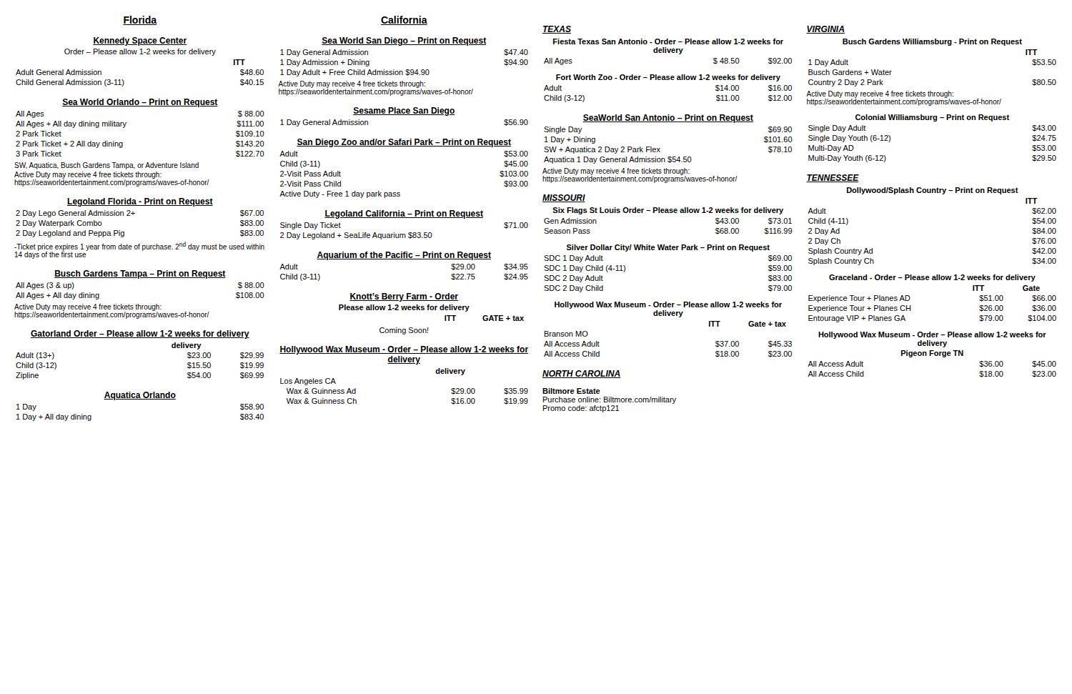Florida
Kennedy Space Center
Order – Please allow 1-2 weeks for delivery
| | ITT |
| Adult General Admission | $48.60 |
| Child General Admission (3-11) | $40.15 |
Sea World Orlando – Print on Request
| All Ages | $ 88.00 |
| All Ages + All day dining military | $111.00 |
| 2 Park Ticket | $109.10 |
| 2 Park Ticket + 2 All day dining | $143.20 |
| 3 Park Ticket | $122.70 |
SW, Aquatica, Busch Gardens Tampa, or Adventure Island
Active Duty may receive 4 free tickets through:
https://seaworldentertainment.com/programs/waves-of-honor/
Legoland Florida - Print on Request
| 2 Day Lego General Admission 2+ | $67.00 |
| 2 Day Waterpark Combo | $83.00 |
| 2 Day Legoland and Peppa Pig | $83.00 |
-Ticket price expires 1 year from date of purchase. 2nd day must be used within 14 days of the first use
Busch Gardens Tampa – Print on Request
| All Ages (3 & up) | $ 88.00 |
| All Ages + All day dining | $108.00 |
Active Duty may receive 4 free tickets through:
https://seaworldentertainment.com/programs/waves-of-honor/
Gatorland Order – Please allow 1-2 weeks for delivery
| | delivery | |
| Adult (13+) | $23.00 | $29.99 |
| Child (3-12) | $15.50 | $19.99 |
| Zipline | $54.00 | $69.99 |
Aquatica Orlando
| 1 Day | $58.90 |
| 1 Day + All day dining | $83.40 |
California
Sea World San Diego – Print on Request
| 1 Day General Admission | $47.40 |
| 1 Day Admission + Dining | $94.90 |
| 1 Day Adult + Free Child Admission $94.90 | |
Active Duty may receive 4 free tickets through:
https://seaworldentertainment.com/programs/waves-of-honor/
Sesame Place San Diego
| 1 Day General Admission | $56.90 |
San Diego Zoo and/or Safari Park – Print on Request
| Adult | $53.00 |
| Child (3-11) | $45.00 |
| 2-Visit Pass Adult | $103.00 |
| 2-Visit Pass Child | $93.00 |
| Active Duty - Free 1 day park pass | |
Legoland California – Print on Request
| Single Day Ticket | $71.00 |
| 2 Day Legoland + SeaLife Aquarium $83.50 | |
Aquarium of the Pacific – Print on Request
| Adult | $29.00 | $34.95 |
| Child (3-11) | $22.75 | $24.95 |
Knott’s Berry Farm - Order
Please allow 1-2 weeks for delivery
| | ITT | GATE + tax |
Coming Soon!
Hollywood Wax Museum - Order – Please allow 1-2 weeks for delivery
| | delivery | |
| Los Angeles CA | | |
| Wax & Guinness Ad | $29.00 | $35.99 |
| Wax & Guinness Ch | $16.00 | $19.99 |
TEXAS
Fiesta Texas San Antonio - Order – Please allow 1-2 weeks for delivery
| All Ages | $ 48.50 | $92.00 |
Fort Worth Zoo - Order – Please allow 1-2 weeks for delivery
| Adult | $14.00 | $16.00 |
| Child (3-12) | $11.00 | $12.00 |
SeaWorld San Antonio – Print on Request
| Single Day | $69.90 |
| 1 Day + Dining | $101.60 |
| SW + Aquatica 2 Day 2 Park Flex | $78.10 |
| Aquatica 1 Day General Admission $54.50 | |
Active Duty may receive 4 free tickets through:
https://seaworldentertainment.com/programs/waves-of-honor/
MISSOURI
Six Flags St Louis Order – Please allow 1-2 weeks for delivery
| Gen Admission | $43.00 | $73.01 |
| Season Pass | $68.00 | $116.99 |
Silver Dollar City/ White Water Park – Print on Request
| SDC 1 Day Adult | $69.00 |
| SDC 1 Day Child (4-11) | $59.00 |
| SDC 2 Day Adult | $83.00 |
| SDC 2 Day Child | $79.00 |
Hollywood Wax Museum - Order – Please allow 1-2 weeks for delivery
| | ITT | Gate + tax |
| Branson MO | | |
| All Access Adult | $37.00 | $45.33 |
| All Access Child | $18.00 | $23.00 |
NORTH CAROLINA
Biltmore Estate
Purchase online: Biltmore.com/military
Promo code: afctp121
VIRGINIA
Busch Gardens Williamsburg - Print on Request
| | ITT |
| 1 Day Adult | $53.50 |
| Busch Gardens + Water | |
| Country 2 Day 2 Park | $80.50 |
Active Duty may receive 4 free tickets through:
https://seaworldentertainment.com/programs/waves-of-honor/
Colonial Williamsburg – Print on Request
| Single Day Adult | $43.00 |
| Single Day Youth (6-12) | $24.75 |
| Multi-Day AD | $53.00 |
| Multi-Day Youth (6-12) | $29.50 |
TENNESSEE
Dollywood/Splash Country – Print on Request
| | ITT |
| Adult | $62.00 |
| Child (4-11) | $54.00 |
| 2 Day Ad | $84.00 |
| 2 Day Ch | $76.00 |
| Splash Country Ad | $42.00 |
| Splash Country Ch | $34.00 |
Graceland - Order – Please allow 1-2 weeks for delivery
| | ITT | Gate |
| Experience Tour + Planes AD | $51.00 | $66.00 |
| Experience Tour + Planes CH | $26.00 | $36.00 |
| Entourage VIP + Planes GA | $79.00 | $104.00 |
Hollywood Wax Museum - Order – Please allow 1-2 weeks for delivery
Pigeon Forge TN
| All Access Adult | $36.00 | $45.00 |
| All Access Child | $18.00 | $23.00 |